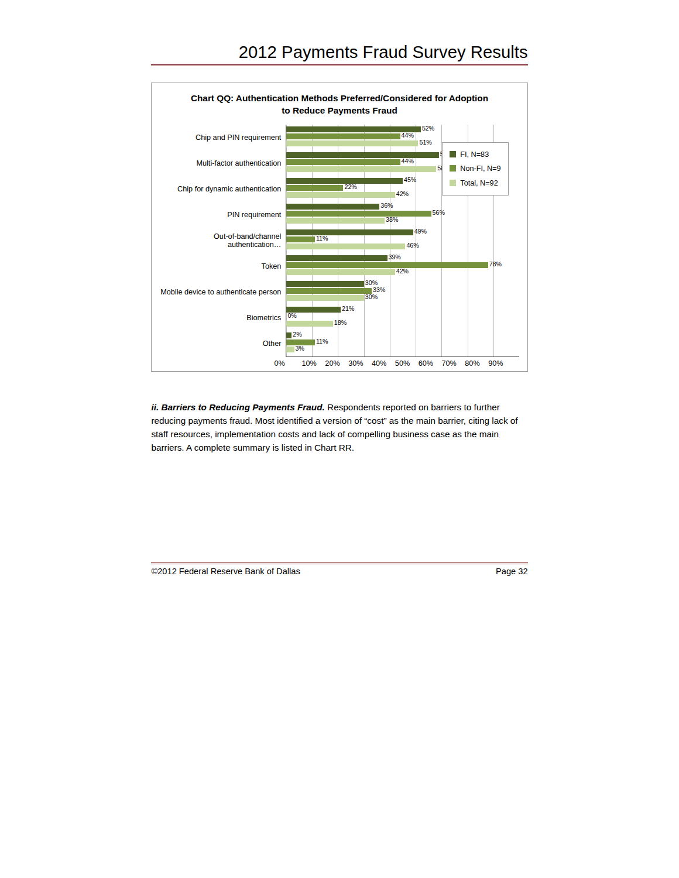2012 Payments Fraud Survey Results
Chart QQ: Authentication Methods Preferred/Considered for Adoption
to Reduce Payments Fraud
Chip and PIN requirement
Multi-factor authentication
Chip for dynamic authentication
PIN requirement
Out-of-band/channel authentication…
Token
Mobile device to authenticate person
Biometrics
Other
FI, N=83
Non-FI, N=9
Total, N=92
52%
44%
51%
59%
44%
58%
45%
22%
42%
36%
56%
38%
49%
11%
46%
39%
78%
42%
30%
33%
30%
21%
0%
18%
2%
11%
3%
0% 10% 20% 30% 40% 50% 60% 70% 80% 90%
ii. Barriers to Reducing Payments Fraud. Respondents reported on barriers to further reducing payments fraud. Most identified a version of “cost” as the main barrier, citing lack of staff resources, implementation costs and lack of compelling business case as the main barriers. A complete summary is listed in Chart RR.
©2012 Federal Reserve Bank of Dallas Page 32